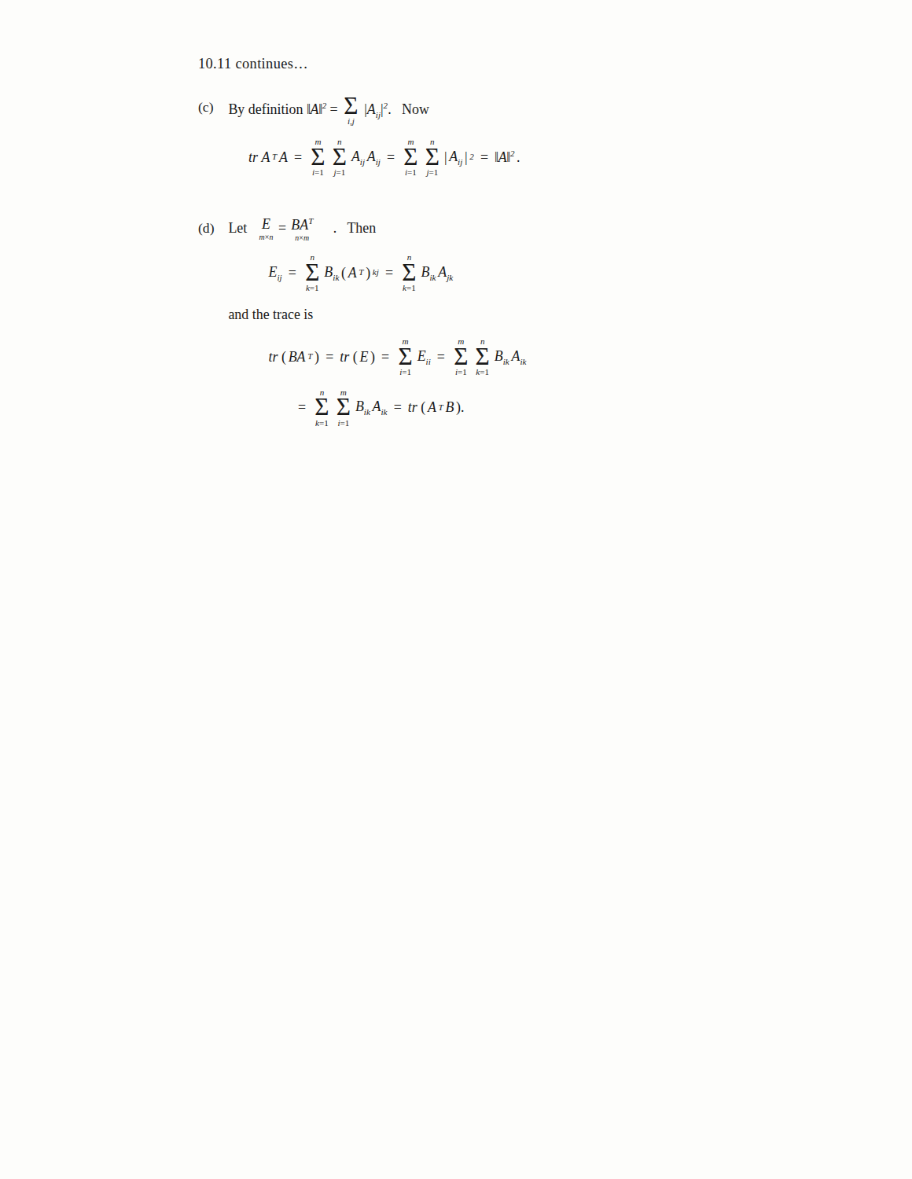10.11 continues…
(c)
By definition ‖A‖2 = Σi,j |Aij|2. Now
tr ATA = mΣi=1 nΣj=1 AijAij = mΣi=1 nΣj=1 |Aij|2 = ‖A‖2.
(d)
Let Em×n = BAT n×m . Then
Eij = nΣk=1 Bik(AT)kj = nΣk=1 BikAjk
and the trace is
tr(BAT) = tr(E) = mΣi=1 Eii = mΣi=1 nΣk=1 BikAik
= nΣk=1 mΣi=1 BikAik = tr(ATB).